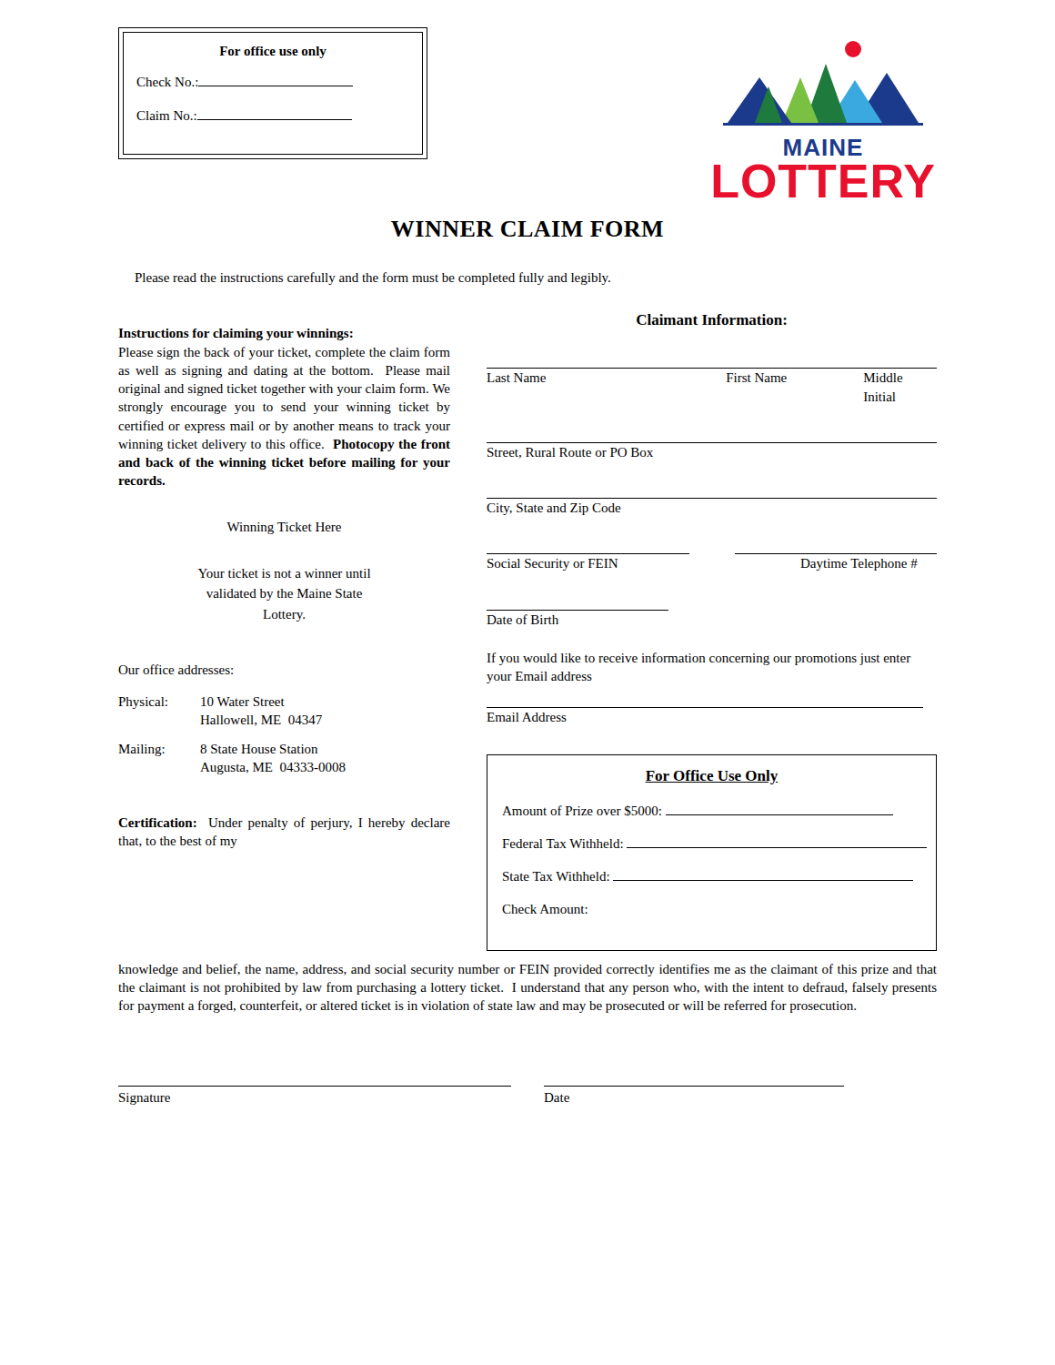For office use only
Check No.:
Claim No.:
MAINE
LOTTERY
WINNER CLAIM FORM
Please read the instructions carefully and the form must be completed fully and legibly.
Instructions for claiming your winnings:
Please sign the back of your ticket, complete the claim form as well as signing and dating at the bottom. Please mail original and signed ticket together with your claim form. We strongly encourage you to send your winning ticket by certified or express mail or by another means to track your winning ticket delivery to this office. Photocopy the front and back of the winning ticket before mailing for your records.
Winning Ticket Here
Your ticket is not a winner until
validated by the Maine State
Lottery.
Our office addresses:
Physical:
10 Water Street
Hallowell, ME 04347
Mailing:
8 State House Station
Augusta, ME 04333-0008
Certification: Under penalty of perjury, I hereby declare that, to the best of my
Claimant Information:
Last Name First Name Middle Initial
Street, Rural Route or PO Box
City, State and Zip Code
Social Security or FEIN Daytime Telephone #
Date of Birth
If you would like to receive information concerning our promotions just enter your Email address
Email Address
For Office Use Only
Amount of Prize over $5000:
Federal Tax Withheld:
State Tax Withheld:
Check Amount:
knowledge and belief, the name, address, and social security number or FEIN provided correctly identifies me as the claimant of this prize and that the claimant is not prohibited by law from purchasing a lottery ticket. I understand that any person who, with the intent to defraud, falsely presents for payment a forged, counterfeit, or altered ticket is in violation of state law and may be prosecuted or will be referred for prosecution.
Signature
Date